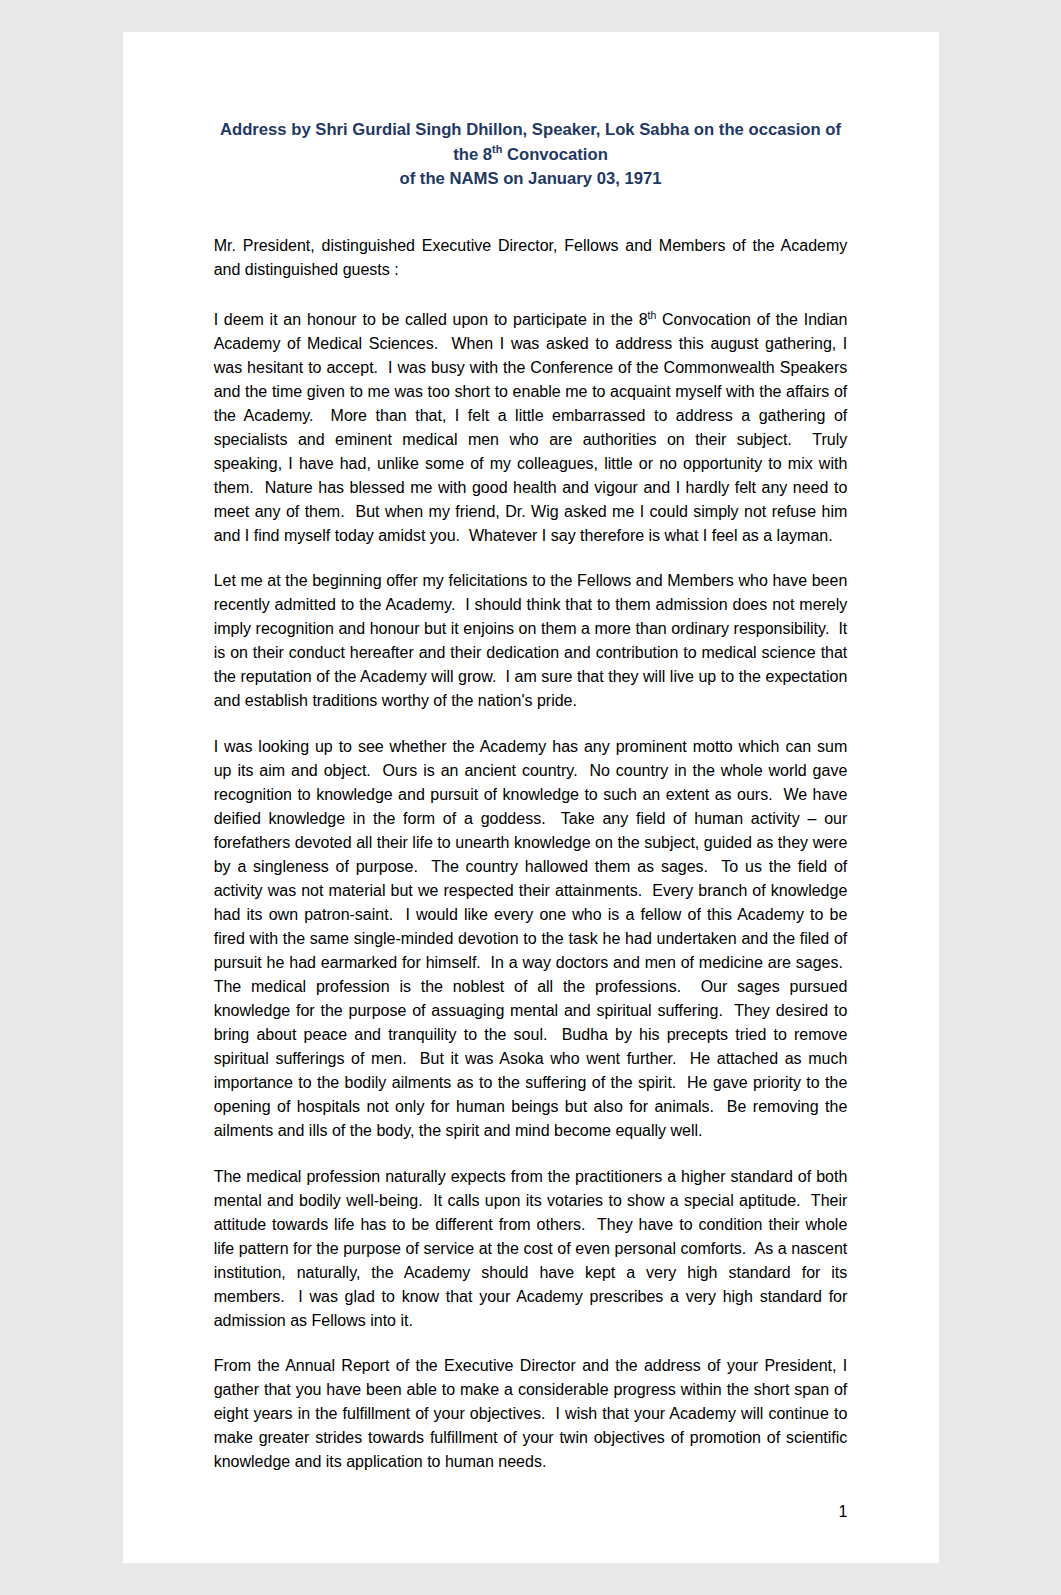Address by Shri Gurdial Singh Dhillon, Speaker, Lok Sabha on the occasion of the 8th Convocation
of the NAMS on January 03, 1971
Mr. President, distinguished Executive Director, Fellows and Members of the Academy and distinguished guests :
I deem it an honour to be called upon to participate in the 8th Convocation of the Indian Academy of Medical Sciences. When I was asked to address this august gathering, I was hesitant to accept. I was busy with the Conference of the Commonwealth Speakers and the time given to me was too short to enable me to acquaint myself with the affairs of the Academy. More than that, I felt a little embarrassed to address a gathering of specialists and eminent medical men who are authorities on their subject. Truly speaking, I have had, unlike some of my colleagues, little or no opportunity to mix with them. Nature has blessed me with good health and vigour and I hardly felt any need to meet any of them. But when my friend, Dr. Wig asked me I could simply not refuse him and I find myself today amidst you. Whatever I say therefore is what I feel as a layman.
Let me at the beginning offer my felicitations to the Fellows and Members who have been recently admitted to the Academy. I should think that to them admission does not merely imply recognition and honour but it enjoins on them a more than ordinary responsibility. It is on their conduct hereafter and their dedication and contribution to medical science that the reputation of the Academy will grow. I am sure that they will live up to the expectation and establish traditions worthy of the nation's pride.
I was looking up to see whether the Academy has any prominent motto which can sum up its aim and object. Ours is an ancient country. No country in the whole world gave recognition to knowledge and pursuit of knowledge to such an extent as ours. We have deified knowledge in the form of a goddess. Take any field of human activity – our forefathers devoted all their life to unearth knowledge on the subject, guided as they were by a singleness of purpose. The country hallowed them as sages. To us the field of activity was not material but we respected their attainments. Every branch of knowledge had its own patron-saint. I would like every one who is a fellow of this Academy to be fired with the same single-minded devotion to the task he had undertaken and the filed of pursuit he had earmarked for himself. In a way doctors and men of medicine are sages. The medical profession is the noblest of all the professions. Our sages pursued knowledge for the purpose of assuaging mental and spiritual suffering. They desired to bring about peace and tranquility to the soul. Budha by his precepts tried to remove spiritual sufferings of men. But it was Asoka who went further. He attached as much importance to the bodily ailments as to the suffering of the spirit. He gave priority to the opening of hospitals not only for human beings but also for animals. Be removing the ailments and ills of the body, the spirit and mind become equally well.
The medical profession naturally expects from the practitioners a higher standard of both mental and bodily well-being. It calls upon its votaries to show a special aptitude. Their attitude towards life has to be different from others. They have to condition their whole life pattern for the purpose of service at the cost of even personal comforts. As a nascent institution, naturally, the Academy should have kept a very high standard for its members. I was glad to know that your Academy prescribes a very high standard for admission as Fellows into it.
From the Annual Report of the Executive Director and the address of your President, I gather that you have been able to make a considerable progress within the short span of eight years in the fulfillment of your objectives. I wish that your Academy will continue to make greater strides towards fulfillment of your twin objectives of promotion of scientific knowledge and its application to human needs.
1